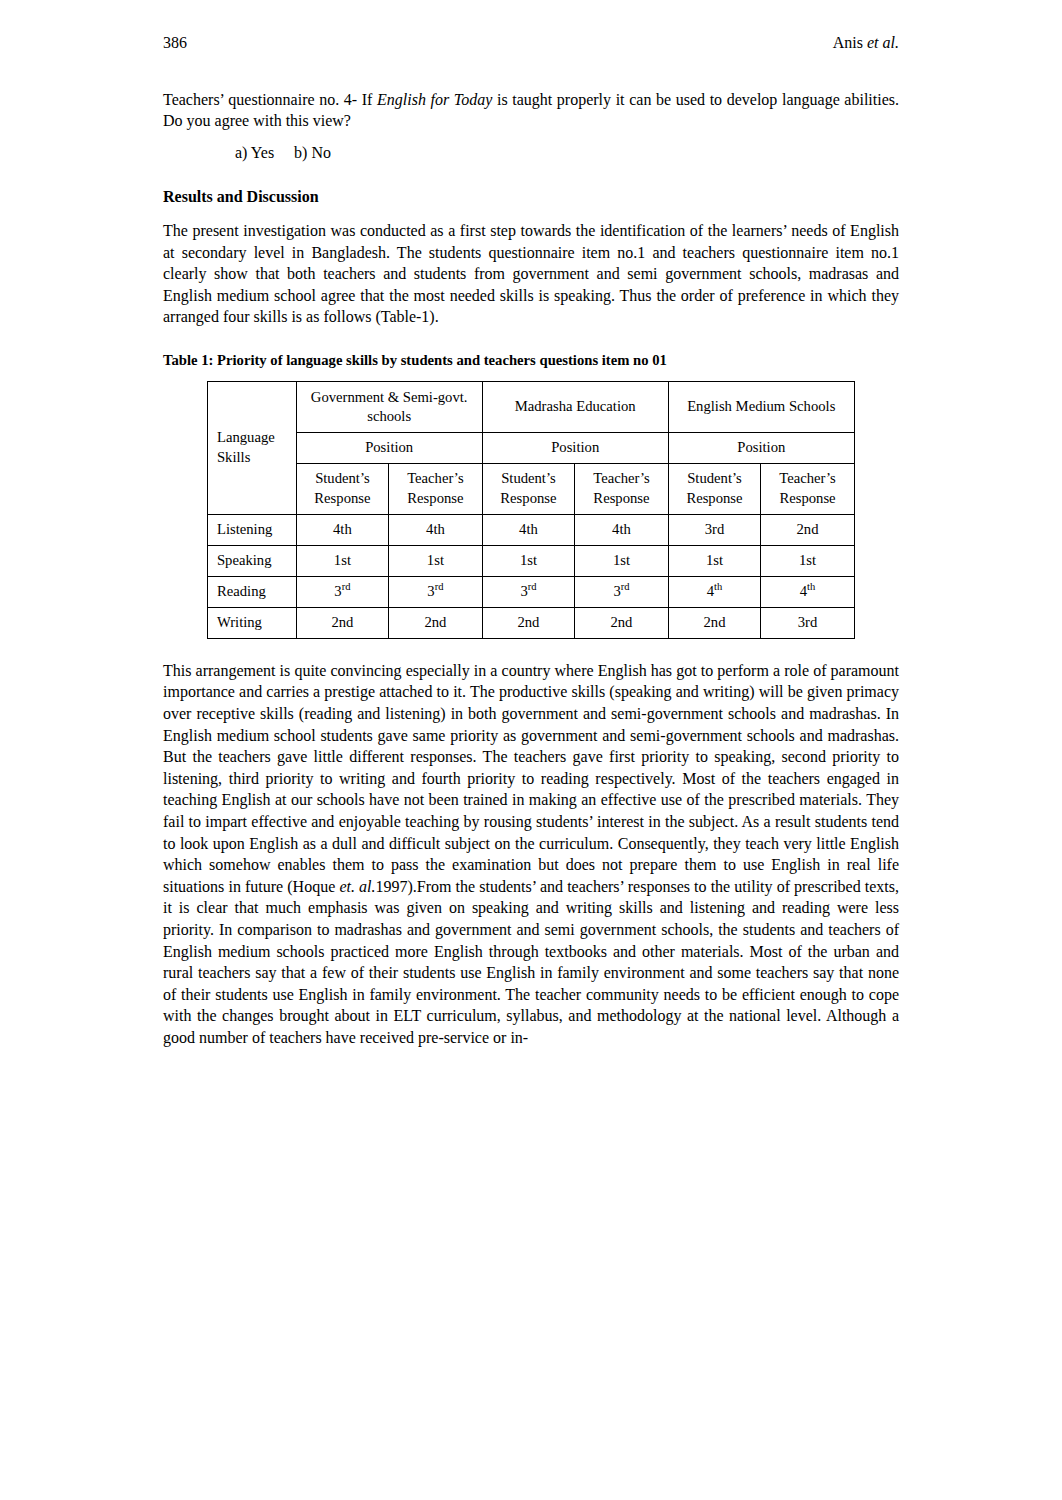386 Anis et al.
Teachers’ questionnaire no. 4- If English for Today is taught properly it can be used to develop language abilities. Do you agree with this view?
a) Yes b) No
Results and Discussion
The present investigation was conducted as a first step towards the identification of the learners’ needs of English at secondary level in Bangladesh. The students questionnaire item no.1 and teachers questionnaire item no.1 clearly show that both teachers and students from government and semi government schools, madrasas and English medium school agree that the most needed skills is speaking. Thus the order of preference in which they arranged four skills is as follows (Table-1).
Table 1: Priority of language skills by students and teachers questions item no 01
| Language Skills | Government & Semi-govt. schools | Madrasha Education | English Medium Schools |
| --- | --- | --- | --- |
| Position | Position | Position |
| Student’s Response | Teacher’s Response | Student’s Response | Teacher’s Response | Student’s Response | Teacher’s Response |
| Listening | 4th | 4th | 4th | 4th | 3rd | 2nd |
| Speaking | 1st | 1st | 1st | 1st | 1st | 1st |
| Reading | 3 rd | 3 rd | 3 rd | 3 rd | 4 th | 4 th |
| Writing | 2nd | 2nd | 2nd | 2nd | 2nd | 3rd |
This arrangement is quite convincing especially in a country where English has got to perform a role of paramount importance and carries a prestige attached to it. The productive skills (speaking and writing) will be given primacy over receptive skills (reading and listening) in both government and semi-government schools and madrashas. In English medium school students gave same priority as government and semi-government schools and madrashas. But the teachers gave little different responses. The teachers gave first priority to speaking, second priority to listening, third priority to writing and fourth priority to reading respectively. Most of the teachers engaged in teaching English at our schools have not been trained in making an effective use of the prescribed materials. They fail to impart effective and enjoyable teaching by rousing students’ interest in the subject. As a result students tend to look upon English as a dull and difficult subject on the curriculum. Consequently, they teach very little English which somehow enables them to pass the examination but does not prepare them to use English in real life situations in future (Hoque et. al. 1997).From the students’ and teachers’ responses to the utility of prescribed texts, it is clear that much emphasis was given on speaking and writing skills and listening and reading were less priority. In comparison to madrashas and government and semi government schools, the students and teachers of English medium schools practiced more English through textbooks and other materials. Most of the urban and rural teachers say that a few of their students use English in family environment and some teachers say that none of their students use English in family environment. The teacher community needs to be efficient enough to cope with the changes brought about in ELT curriculum, syllabus, and methodology at the national level. Although a good number of teachers have received pre-service or in-